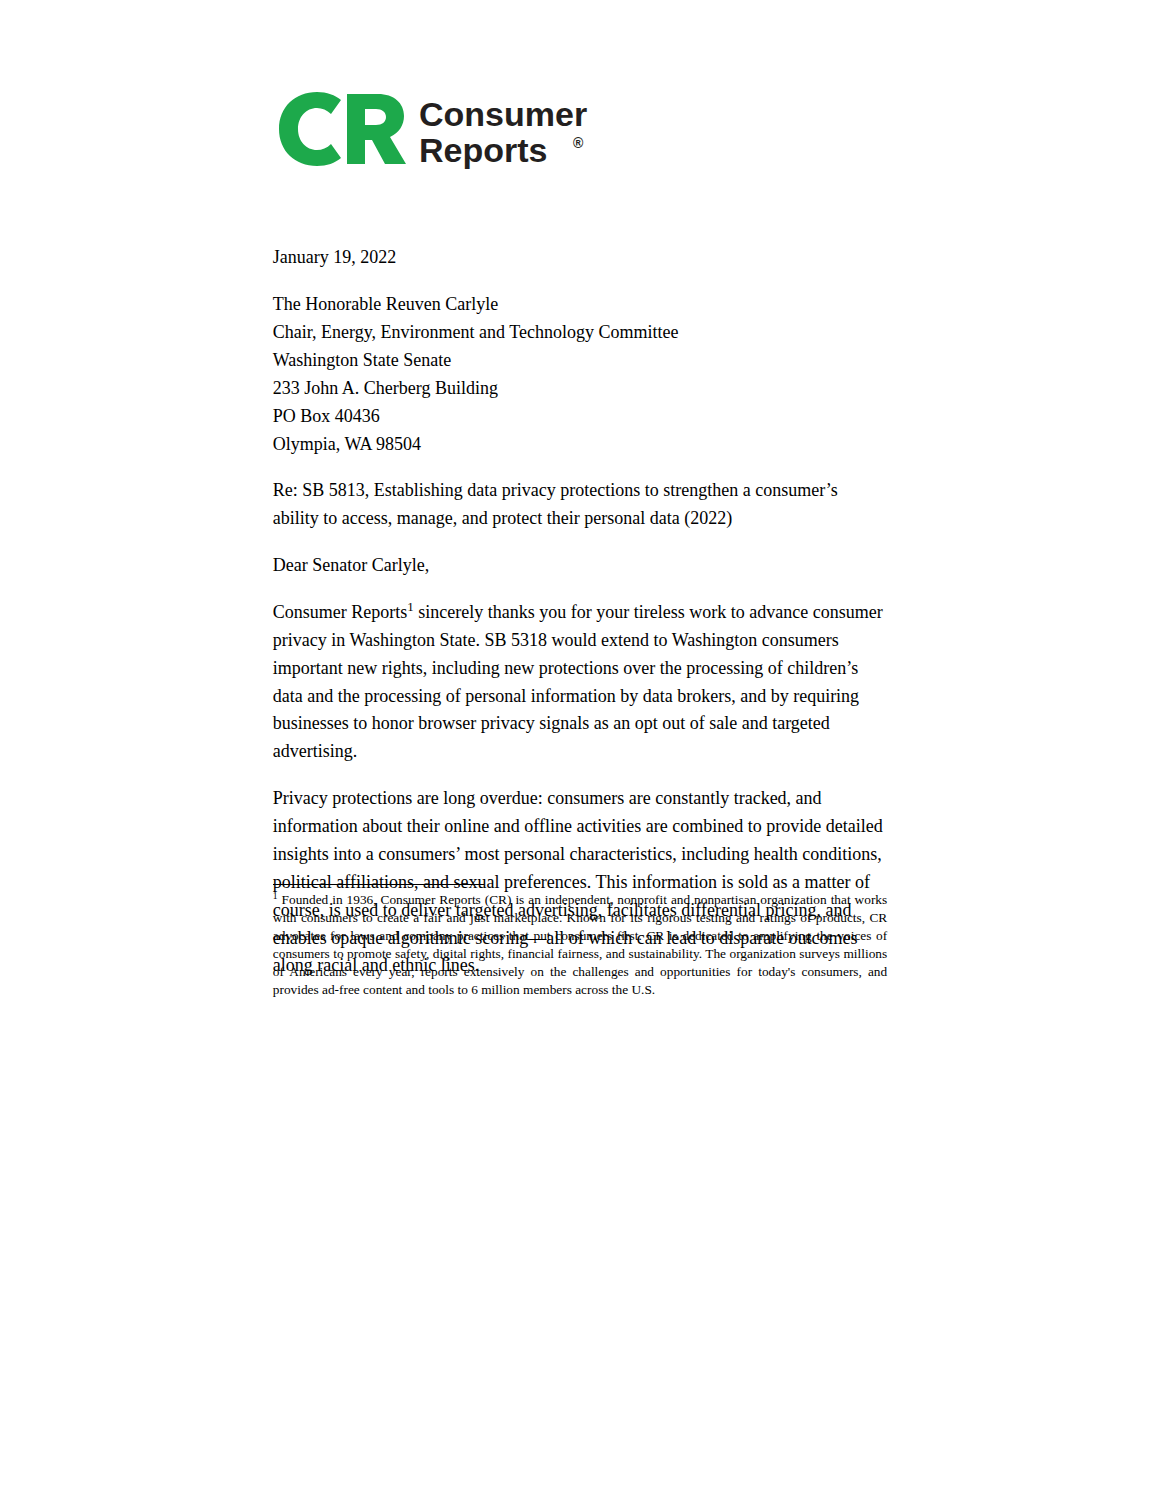Consumer Reports ®
January 19, 2022
The Honorable Reuven Carlyle
Chair, Energy, Environment and Technology Committee
Washington State Senate
233 John A. Cherberg Building
PO Box 40436
Olympia, WA 98504
Re: SB 5813, Establishing data privacy protections to strengthen a consumer’s ability to access, manage, and protect their personal data (2022)
Dear Senator Carlyle,
Consumer Reports1 sincerely thanks you for your tireless work to advance consumer privacy in Washington State. SB 5318 would extend to Washington consumers important new rights, including new protections over the processing of children’s data and the processing of personal information by data brokers, and by requiring businesses to honor browser privacy signals as an opt out of sale and targeted advertising.
Privacy protections are long overdue: consumers are constantly tracked, and information about their online and offline activities are combined to provide detailed insights into a consumers’ most personal characteristics, including health conditions, political affiliations, and sexual preferences. This information is sold as a matter of course, is used to deliver targeted advertising, facilitates differential pricing, and enables opaque algorithmic scoring—all of which can lead to disparate outcomes along racial and ethnic lines.
1 Founded in 1936, Consumer Reports (CR) is an independent, nonprofit and nonpartisan organization that works with consumers to create a fair and just marketplace. Known for its rigorous testing and ratings of products, CR advocates for laws and company practices that put consumers first. CR is dedicated to amplifying the voices of consumers to promote safety, digital rights, financial fairness, and sustainability. The organization surveys millions of Americans every year, reports extensively on the challenges and opportunities for today's consumers, and provides ad-free content and tools to 6 million members across the U.S.